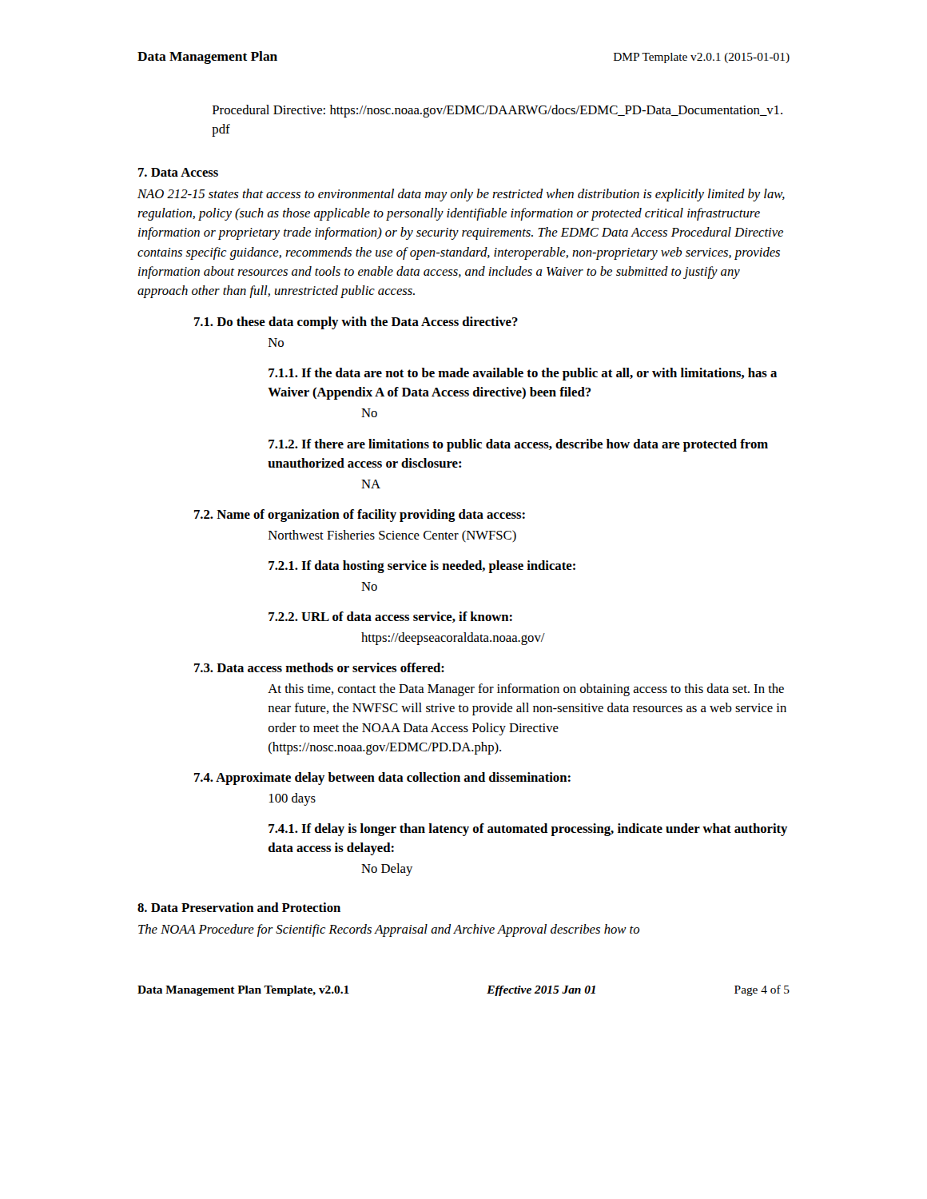Data Management Plan DMP Template v2.0.1 (2015-01-01)
Procedural Directive: https://nosc.noaa.gov/EDMC/DAARWG/docs/EDMC_PD-Data_Documentation_v1.pdf
7. Data Access
NAO 212-15 states that access to environmental data may only be restricted when distribution is explicitly limited by law, regulation, policy (such as those applicable to personally identifiable information or protected critical infrastructure information or proprietary trade information) or by security requirements. The EDMC Data Access Procedural Directive contains specific guidance, recommends the use of open-standard, interoperable, non-proprietary web services, provides information about resources and tools to enable data access, and includes a Waiver to be submitted to justify any approach other than full, unrestricted public access.
7.1. Do these data comply with the Data Access directive?
No
7.1.1. If the data are not to be made available to the public at all, or with limitations, has a Waiver (Appendix A of Data Access directive) been filed?
No
7.1.2. If there are limitations to public data access, describe how data are protected from unauthorized access or disclosure:
NA
7.2. Name of organization of facility providing data access:
Northwest Fisheries Science Center (NWFSC)
7.2.1. If data hosting service is needed, please indicate:
No
7.2.2. URL of data access service, if known:
https://deepseacoraldata.noaa.gov/
7.3. Data access methods or services offered:
At this time, contact the Data Manager for information on obtaining access to this data set. In the near future, the NWFSC will strive to provide all non-sensitive data resources as a web service in order to meet the NOAA Data Access Policy Directive (https://nosc.noaa.gov/EDMC/PD.DA.php).
7.4. Approximate delay between data collection and dissemination:
100 days
7.4.1. If delay is longer than latency of automated processing, indicate under what authority data access is delayed:
No Delay
8. Data Preservation and Protection
The NOAA Procedure for Scientific Records Appraisal and Archive Approval describes how to
Data Management Plan Template, v2.0.1 Effective 2015 Jan 01 Page 4 of 5